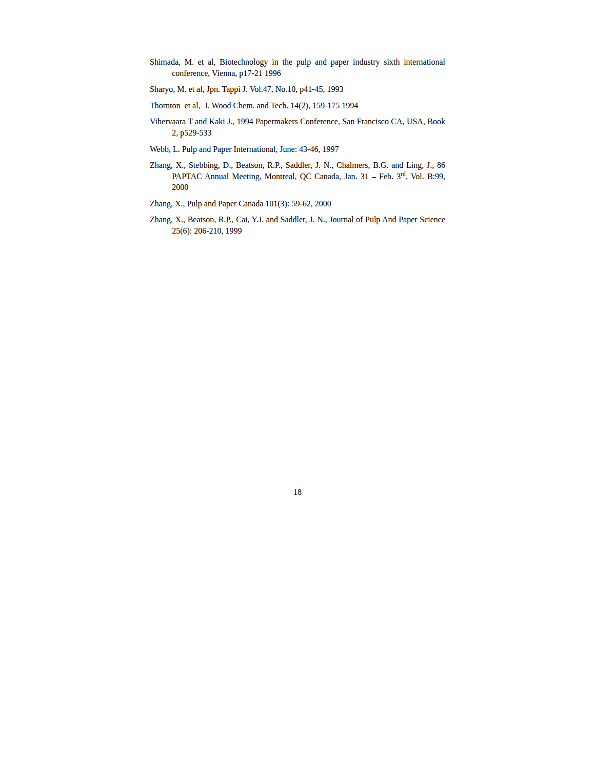Shimada, M. et al, Biotechnology in the pulp and paper industry sixth international conference, Vienna, p17-21 1996
Sharyo, M. et al, Jpn. Tappi J. Vol.47, No.10, p41-45, 1993
Thornton et al, J. Wood Chem. and Tech. 14(2), 159-175 1994
Vihervaara T and Kaki J., 1994 Papermakers Conference, San Francisco CA, USA, Book 2, p529-533
Webb, L. Pulp and Paper International, June: 43-46, 1997
Zhang, X., Stebbing, D., Beatson, R.P., Saddler, J. N., Chalmers, B.G. and Ling, J., 86 PAPTAC Annual Meeting, Montreal, QC Canada, Jan. 31 – Feb. 3rd, Vol. B:99, 2000
Zhang, X., Pulp and Paper Canada 101(3): 59-62, 2000
Zhang, X., Beatson, R.P., Cai, Y.J. and Saddler, J. N., Journal of Pulp And Paper Science 25(6): 206-210, 1999
18